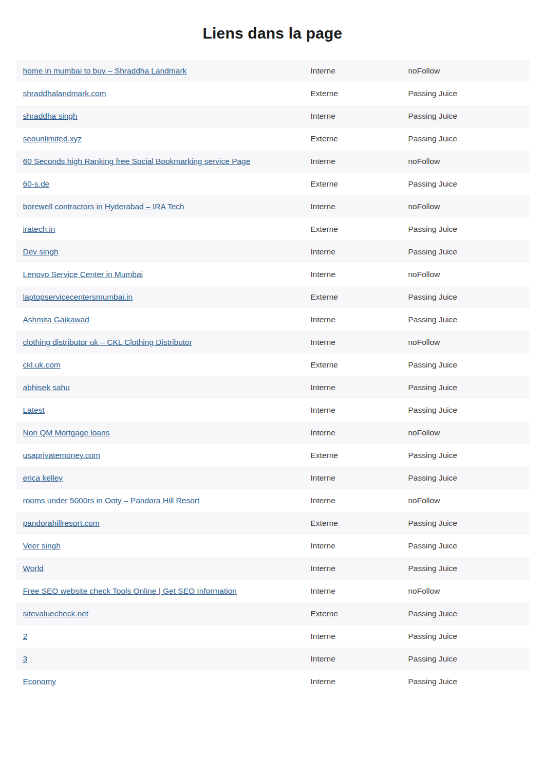Liens dans la page
| home in mumbai to buy – Shraddha Landmark | Interne | noFollow |
| shraddhalandmark.com | Externe | Passing Juice |
| shraddha singh | Interne | Passing Juice |
| seounlimited.xyz | Externe | Passing Juice |
| 60 Seconds high Ranking free Social Bookmarking service Page | Interne | noFollow |
| 60-s.de | Externe | Passing Juice |
| borewell contractors in Hyderabad – IRA Tech | Interne | noFollow |
| iratech.in | Externe | Passing Juice |
| Dev singh | Interne | Passing Juice |
| Lenovo Service Center in Mumbai | Interne | noFollow |
| laptopservicecentersmumbai.in | Externe | Passing Juice |
| Ashmita Gaikawad | Interne | Passing Juice |
| clothing distributor uk – CKL Clothing Distributor | Interne | noFollow |
| ckl.uk.com | Externe | Passing Juice |
| abhisek sahu | Interne | Passing Juice |
| Latest | Interne | Passing Juice |
| Non QM Mortgage loans | Interne | noFollow |
| usaprivatemoney.com | Externe | Passing Juice |
| erica kelley | Interne | Passing Juice |
| rooms under 5000rs in Ooty – Pandora Hill Resort | Interne | noFollow |
| pandorahillresort.com | Externe | Passing Juice |
| Veer singh | Interne | Passing Juice |
| World | Interne | Passing Juice |
| Free SEO website check Tools Online / Get SEO Information | Interne | noFollow |
| sitevaluecheck.net | Externe | Passing Juice |
| 2 | Interne | Passing Juice |
| 3 | Interne | Passing Juice |
| Economy | Interne | Passing Juice |